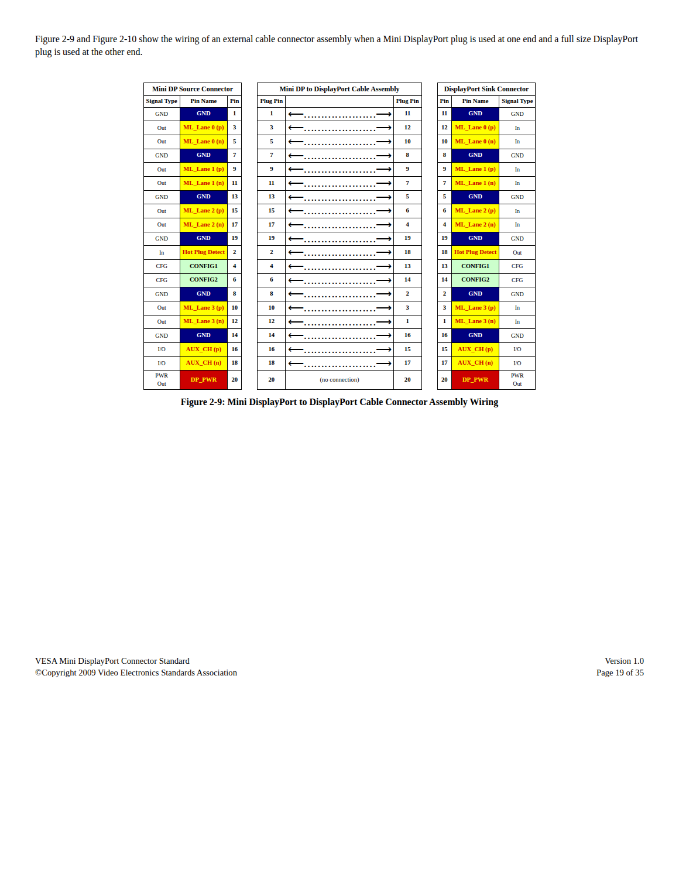Figure 2-9 and Figure 2-10 show the wiring of an external cable connector assembly when a Mini DisplayPort plug is used at one end and a full size DisplayPort plug is used at the other end.
| Mini DP Source Connector | | Mini DP to DisplayPort Cable Assembly | | DisplayPort Sink Connector |
| Signal Type | Pin Name | Pin | | Plug Pin | | Plug Pin | | Pin | Pin Name | Signal Type |
| GND | GND | 1 | | 1 | ⟵…………………⟶ | 11 | | 11 | GND | GND |
| Out | ML_Lane 0 (p) | 3 | | 3 | ⟵…………………⟶ | 12 | | 12 | ML_Lane 0 (p) | In |
| Out | ML_Lane 0 (n) | 5 | | 5 | ⟵…………………⟶ | 10 | | 10 | ML_Lane 0 (n) | In |
| GND | GND | 7 | | 7 | ⟵…………………⟶ | 8 | | 8 | GND | GND |
| Out | ML_Lane 1 (p) | 9 | | 9 | ⟵…………………⟶ | 9 | | 9 | ML_Lane 1 (p) | In |
| Out | ML_Lane 1 (n) | 11 | | 11 | ⟵…………………⟶ | 7 | | 7 | ML_Lane 1 (n) | In |
| GND | GND | 13 | | 13 | ⟵…………………⟶ | 5 | | 5 | GND | GND |
| Out | ML_Lane 2 (p) | 15 | | 15 | ⟵…………………⟶ | 6 | | 6 | ML_Lane 2 (p) | In |
| Out | ML_Lane 2 (n) | 17 | | 17 | ⟵…………………⟶ | 4 | | 4 | ML_Lane 2 (n) | In |
| GND | GND | 19 | | 19 | ⟵…………………⟶ | 19 | | 19 | GND | GND |
| In | Hot Plug Detect | 2 | | 2 | ⟵…………………⟶ | 18 | | 18 | Hot Plug Detect | Out |
| CFG | CONFIG1 | 4 | | 4 | ⟵…………………⟶ | 13 | | 13 | CONFIG1 | CFG |
| CFG | CONFIG2 | 6 | | 6 | ⟵…………………⟶ | 14 | | 14 | CONFIG2 | CFG |
| GND | GND | 8 | | 8 | ⟵…………………⟶ | 2 | | 2 | GND | GND |
| Out | ML_Lane 3 (p) | 10 | | 10 | ⟵…………………⟶ | 3 | | 3 | ML_Lane 3 (p) | In |
| Out | ML_Lane 3 (n) | 12 | | 12 | ⟵…………………⟶ | 1 | | 1 | ML_Lane 3 (n) | In |
| GND | GND | 14 | | 14 | ⟵…………………⟶ | 16 | | 16 | GND | GND |
| I/O | AUX_CH (p) | 16 | | 16 | ⟵…………………⟶ | 15 | | 15 | AUX_CH (p) | I/O |
| I/O | AUX_CH (n) | 18 | | 18 | ⟵…………………⟶ | 17 | | 17 | AUX_CH (n) | I/O |
| PWR Out | DP_PWR | 20 | | 20 | (no connection) | 20 | | 20 | DP_PWR | PWR Out |
Figure 2-9: Mini DisplayPort to DisplayPort Cable Connector Assembly Wiring
VESA Mini DisplayPort Connector Standard Version 1.0
©Copyright 2009 Video Electronics Standards Association Page 19 of 35